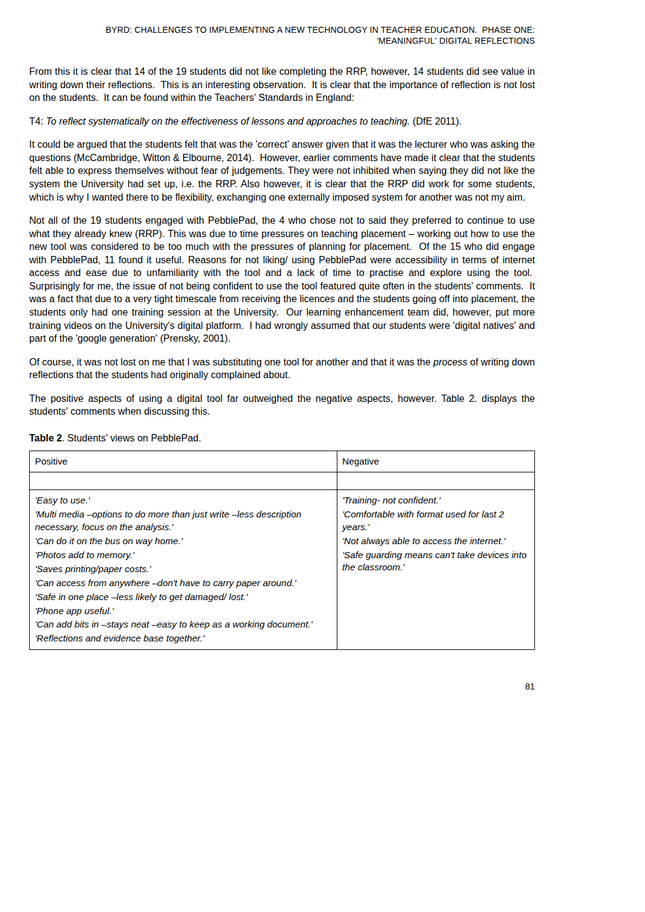Byrd: Challenges to implementing a new technology in teacher education. Phase one:
'Meaningful' digital reflections
From this it is clear that 14 of the 19 students did not like completing the RRP, however, 14 students did see value in writing down their reflections. This is an interesting observation. It is clear that the importance of reflection is not lost on the students. It can be found within the Teachers' Standards in England:
T4: To reflect systematically on the effectiveness of lessons and approaches to teaching. (DfE 2011).
It could be argued that the students felt that was the 'correct' answer given that it was the lecturer who was asking the questions (McCambridge, Witton & Elbourne, 2014). However, earlier comments have made it clear that the students felt able to express themselves without fear of judgements. They were not inhibited when saying they did not like the system the University had set up, i.e. the RRP. Also however, it is clear that the RRP did work for some students, which is why I wanted there to be flexibility, exchanging one externally imposed system for another was not my aim.
Not all of the 19 students engaged with PebblePad, the 4 who chose not to said they preferred to continue to use what they already knew (RRP). This was due to time pressures on teaching placement – working out how to use the new tool was considered to be too much with the pressures of planning for placement. Of the 15 who did engage with PebblePad, 11 found it useful. Reasons for not liking/ using PebblePad were accessibility in terms of internet access and ease due to unfamiliarity with the tool and a lack of time to practise and explore using the tool. Surprisingly for me, the issue of not being confident to use the tool featured quite often in the students' comments. It was a fact that due to a very tight timescale from receiving the licences and the students going off into placement, the students only had one training session at the University. Our learning enhancement team did, however, put more training videos on the University's digital platform. I had wrongly assumed that our students were 'digital natives' and part of the 'google generation' (Prensky, 2001).
Of course, it was not lost on me that I was substituting one tool for another and that it was the process of writing down reflections that the students had originally complained about.
The positive aspects of using a digital tool far outweighed the negative aspects, however. Table 2. displays the students' comments when discussing this.
Table 2. Students' views on PebblePad.
| Positive | Negative |
| --- | --- |
| 'Easy to use.' 'Multi media –options to do more than just write –less description necessary, focus on the analysis.' 'Can do it on the bus on way home.' 'Photos add to memory.' 'Saves printing/paper costs.' 'Can access from anywhere –don't have to carry paper around.' 'Safe in one place –less likely to get damaged/ lost.' 'Phone app useful.' 'Can add bits in –stays neat –easy to keep as a working document.' 'Reflections and evidence base together.' | 'Training- not confident.' 'Comfortable with format used for last 2 years.' 'Not always able to access the internet.' 'Safe guarding means can't take devices into the classroom.' |
81